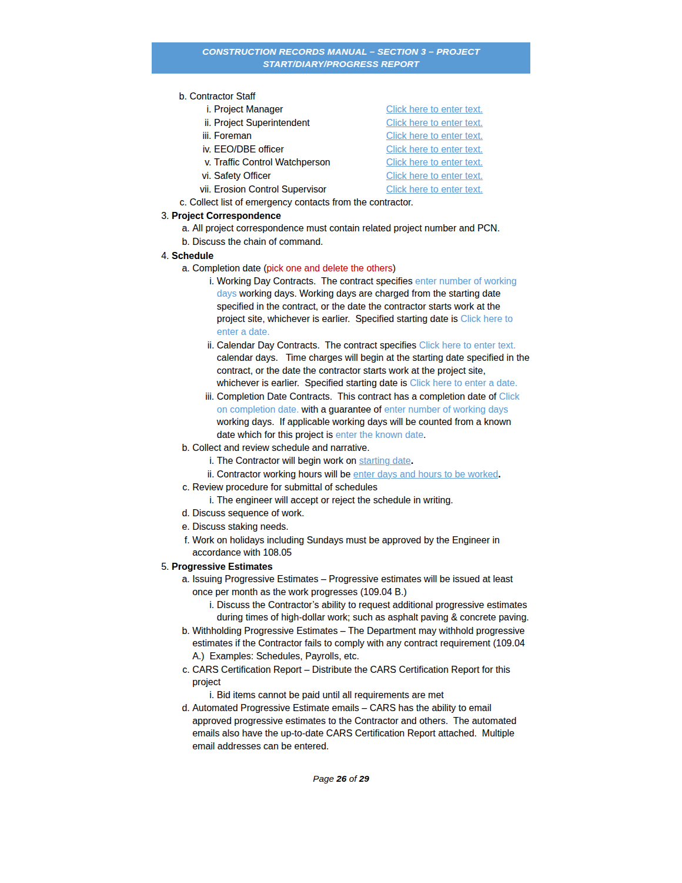CONSTRUCTION RECORDS MANUAL – SECTION 3 – PROJECT START/DIARY/PROGRESS REPORT
Contractor Staff
Project Manager Click here to enter text.
Project Superintendent Click here to enter text.
Foreman Click here to enter text.
EEO/DBE officer Click here to enter text.
Traffic Control Watchperson Click here to enter text.
Safety Officer Click here to enter text.
Erosion Control Supervisor Click here to enter text.
Collect list of emergency contacts from the contractor.
Project Correspondence
All project correspondence must contain related project number and PCN.
Discuss the chain of command.
Schedule
Completion date (pick one and delete the others)
Working Day Contracts. The contract specifies enter number of working days working days. Working days are charged from the starting date specified in the contract, or the date the contractor starts work at the project site, whichever is earlier. Specified starting date is Click here to enter a date.
Calendar Day Contracts. The contract specifies Click here to enter text. calendar days. Time charges will begin at the starting date specified in the contract, or the date the contractor starts work at the project site, whichever is earlier. Specified starting date is Click here to enter a date.
Completion Date Contracts. This contract has a completion date of Click on completion date. with a guarantee of enter number of working days working days. If applicable working days will be counted from a known date which for this project is enter the known date.
Collect and review schedule and narrative.
The Contractor will begin work on starting date.
Contractor working hours will be enter days and hours to be worked.
Review procedure for submittal of schedules
The engineer will accept or reject the schedule in writing.
Discuss sequence of work.
Discuss staking needs.
Work on holidays including Sundays must be approved by the Engineer in accordance with 108.05
Progressive Estimates
Issuing Progressive Estimates – Progressive estimates will be issued at least once per month as the work progresses (109.04 B.)
Discuss the Contractor’s ability to request additional progressive estimates during times of high-dollar work; such as asphalt paving & concrete paving.
Withholding Progressive Estimates – The Department may withhold progressive estimates if the Contractor fails to comply with any contract requirement (109.04 A.) Examples: Schedules, Payrolls, etc.
CARS Certification Report – Distribute the CARS Certification Report for this project
Bid items cannot be paid until all requirements are met
Automated Progressive Estimate emails – CARS has the ability to email approved progressive estimates to the Contractor and others. The automated emails also have the up-to-date CARS Certification Report attached. Multiple email addresses can be entered.
Page 26 of 29